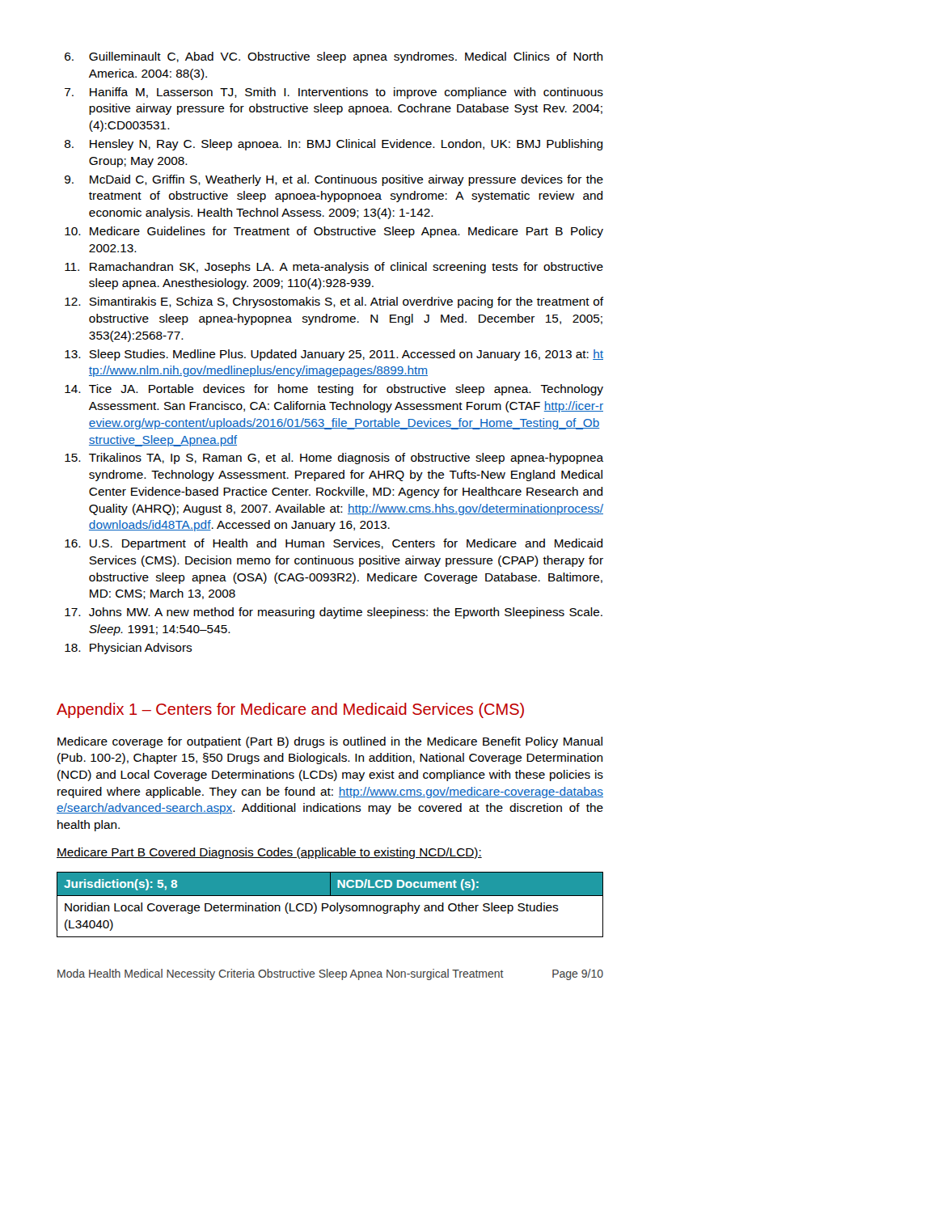Guilleminault C, Abad VC. Obstructive sleep apnea syndromes. Medical Clinics of North America. 2004: 88(3).
Haniffa M, Lasserson TJ, Smith I. Interventions to improve compliance with continuous positive airway pressure for obstructive sleep apnoea. Cochrane Database Syst Rev. 2004;(4):CD003531.
Hensley N, Ray C. Sleep apnoea. In: BMJ Clinical Evidence. London, UK: BMJ Publishing Group; May 2008.
McDaid C, Griffin S, Weatherly H, et al. Continuous positive airway pressure devices for the treatment of obstructive sleep apnoea-hypopnoea syndrome: A systematic review and economic analysis. Health Technol Assess. 2009; 13(4): 1-142.
Medicare Guidelines for Treatment of Obstructive Sleep Apnea. Medicare Part B Policy 2002.13.
Ramachandran SK, Josephs LA. A meta-analysis of clinical screening tests for obstructive sleep apnea. Anesthesiology. 2009; 110(4):928-939.
Simantirakis E, Schiza S, Chrysostomakis S, et al. Atrial overdrive pacing for the treatment of obstructive sleep apnea-hypopnea syndrome. N Engl J Med. December 15, 2005; 353(24):2568-77.
Sleep Studies. Medline Plus. Updated January 25, 2011. Accessed on January 16, 2013 at: http://www.nlm.nih.gov/medlineplus/ency/imagepages/8899.htm
Tice JA. Portable devices for home testing for obstructive sleep apnea. Technology Assessment. San Francisco, CA: California Technology Assessment Forum (CTAF http://icer-review.org/wp-content/uploads/2016/01/563_file_Portable_Devices_for_Home_Testing_of_Obstructive_Sleep_Apnea.pdf
Trikalinos TA, Ip S, Raman G, et al. Home diagnosis of obstructive sleep apnea-hypopnea syndrome. Technology Assessment. Prepared for AHRQ by the Tufts-New England Medical Center Evidence-based Practice Center. Rockville, MD: Agency for Healthcare Research and Quality (AHRQ); August 8, 2007. Available at: http://www.cms.hhs.gov/determinationprocess/downloads/id48TA.pdf. Accessed on January 16, 2013.
U.S. Department of Health and Human Services, Centers for Medicare and Medicaid Services (CMS). Decision memo for continuous positive airway pressure (CPAP) therapy for obstructive sleep apnea (OSA) (CAG-0093R2). Medicare Coverage Database. Baltimore, MD: CMS; March 13, 2008
Johns MW. A new method for measuring daytime sleepiness: the Epworth Sleepiness Scale. Sleep. 1991; 14:540–545.
Physician Advisors
Appendix 1 – Centers for Medicare and Medicaid Services (CMS)
Medicare coverage for outpatient (Part B) drugs is outlined in the Medicare Benefit Policy Manual (Pub. 100-2), Chapter 15, §50 Drugs and Biologicals. In addition, National Coverage Determination (NCD) and Local Coverage Determinations (LCDs) may exist and compliance with these policies is required where applicable. They can be found at: http://www.cms.gov/medicare-coverage-database/search/advanced-search.aspx. Additional indications may be covered at the discretion of the health plan.
Medicare Part B Covered Diagnosis Codes (applicable to existing NCD/LCD):
| Jurisdiction(s): 5, 8 | NCD/LCD Document (s): |
| --- | --- |
| Noridian Local Coverage Determination (LCD) Polysomnography and Other Sleep Studies (L34040) |
Moda Health Medical Necessity Criteria Obstructive Sleep Apnea Non-surgical Treatment
Page 9/10